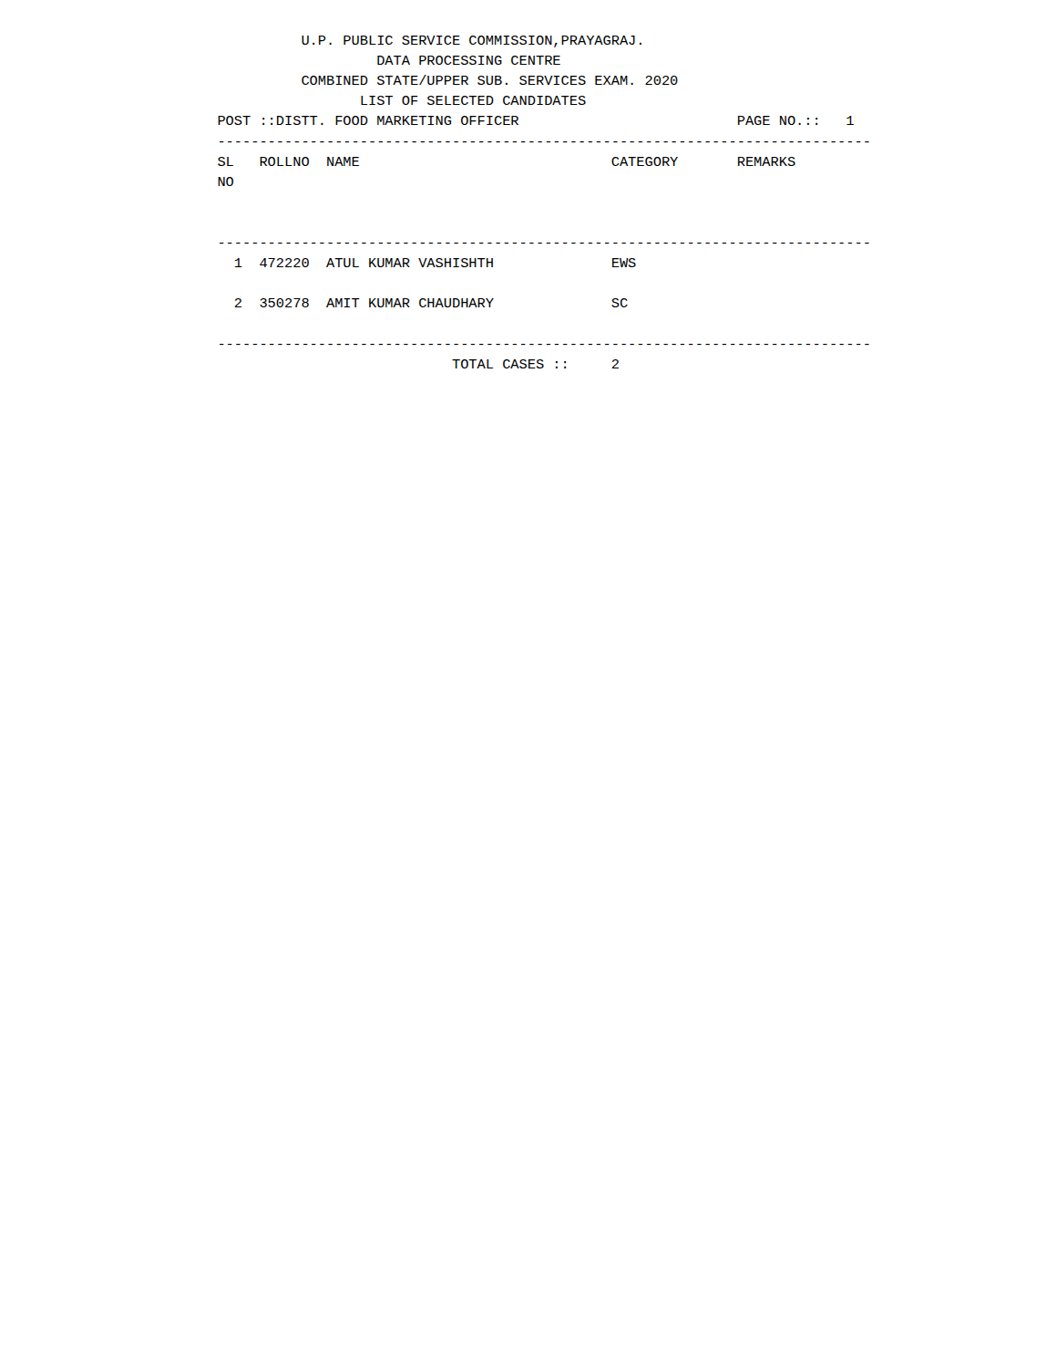U.P. PUBLIC SERVICE COMMISSION,PRAYAGRAJ. DATA PROCESSING CENTRE COMBINED STATE/UPPER SUB. SERVICES EXAM. 2020 LIST OF SELECTED CANDIDATES POST ::DISTT. FOOD MARKETING OFFICER PAGE NO.:: 1 ------------------------------------------------------------------------------ SL ROLLNO NAME CATEGORY REMARKS NO ------------------------------------------------------------------------------ 1 472220 ATUL KUMAR VASHISHTH EWS 2 350278 AMIT KUMAR CHAUDHARY SC ------------------------------------------------------------------------------ TOTAL CASES :: 2